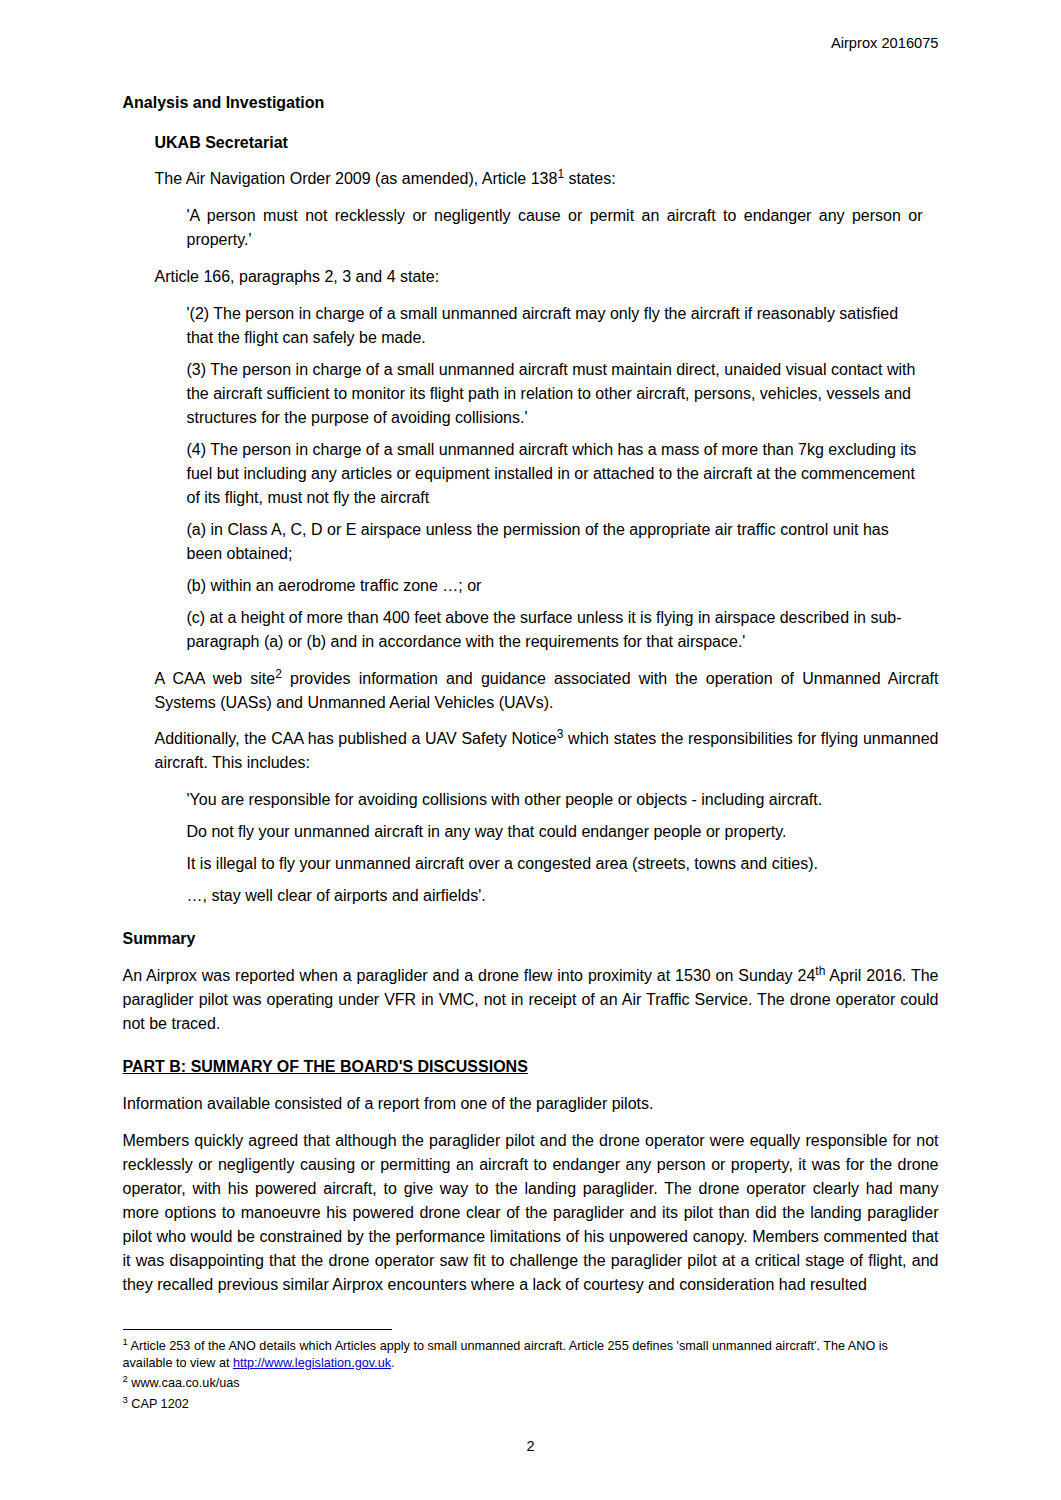Airprox 2016075
Analysis and Investigation
UKAB Secretariat
The Air Navigation Order 2009 (as amended), Article 1381 states:
'A person must not recklessly or negligently cause or permit an aircraft to endanger any person or property.'
Article 166, paragraphs 2, 3 and 4 state:
'(2) The person in charge of a small unmanned aircraft may only fly the aircraft if reasonably satisfied that the flight can safely be made.
(3) The person in charge of a small unmanned aircraft must maintain direct, unaided visual contact with the aircraft sufficient to monitor its flight path in relation to other aircraft, persons, vehicles, vessels and structures for the purpose of avoiding collisions.'
(4) The person in charge of a small unmanned aircraft which has a mass of more than 7kg excluding its fuel but including any articles or equipment installed in or attached to the aircraft at the commencement of its flight, must not fly the aircraft
(a) in Class A, C, D or E airspace unless the permission of the appropriate air traffic control unit has been obtained;
(b) within an aerodrome traffic zone …; or
(c) at a height of more than 400 feet above the surface unless it is flying in airspace described in sub-paragraph (a) or (b) and in accordance with the requirements for that airspace.'
A CAA web site2 provides information and guidance associated with the operation of Unmanned Aircraft Systems (UASs) and Unmanned Aerial Vehicles (UAVs).
Additionally, the CAA has published a UAV Safety Notice3 which states the responsibilities for flying unmanned aircraft. This includes:
'You are responsible for avoiding collisions with other people or objects - including aircraft.
Do not fly your unmanned aircraft in any way that could endanger people or property.
It is illegal to fly your unmanned aircraft over a congested area (streets, towns and cities).
…, stay well clear of airports and airfields'.
Summary
An Airprox was reported when a paraglider and a drone flew into proximity at 1530 on Sunday 24th April 2016. The paraglider pilot was operating under VFR in VMC, not in receipt of an Air Traffic Service. The drone operator could not be traced.
PART B: SUMMARY OF THE BOARD'S DISCUSSIONS
Information available consisted of a report from one of the paraglider pilots.
Members quickly agreed that although the paraglider pilot and the drone operator were equally responsible for not recklessly or negligently causing or permitting an aircraft to endanger any person or property, it was for the drone operator, with his powered aircraft, to give way to the landing paraglider. The drone operator clearly had many more options to manoeuvre his powered drone clear of the paraglider and its pilot than did the landing paraglider pilot who would be constrained by the performance limitations of his unpowered canopy. Members commented that it was disappointing that the drone operator saw fit to challenge the paraglider pilot at a critical stage of flight, and they recalled previous similar Airprox encounters where a lack of courtesy and consideration had resulted
1 Article 253 of the ANO details which Articles apply to small unmanned aircraft. Article 255 defines 'small unmanned aircraft'. The ANO is available to view at http://www.legislation.gov.uk.
2 www.caa.co.uk/uas
3 CAP 1202
2